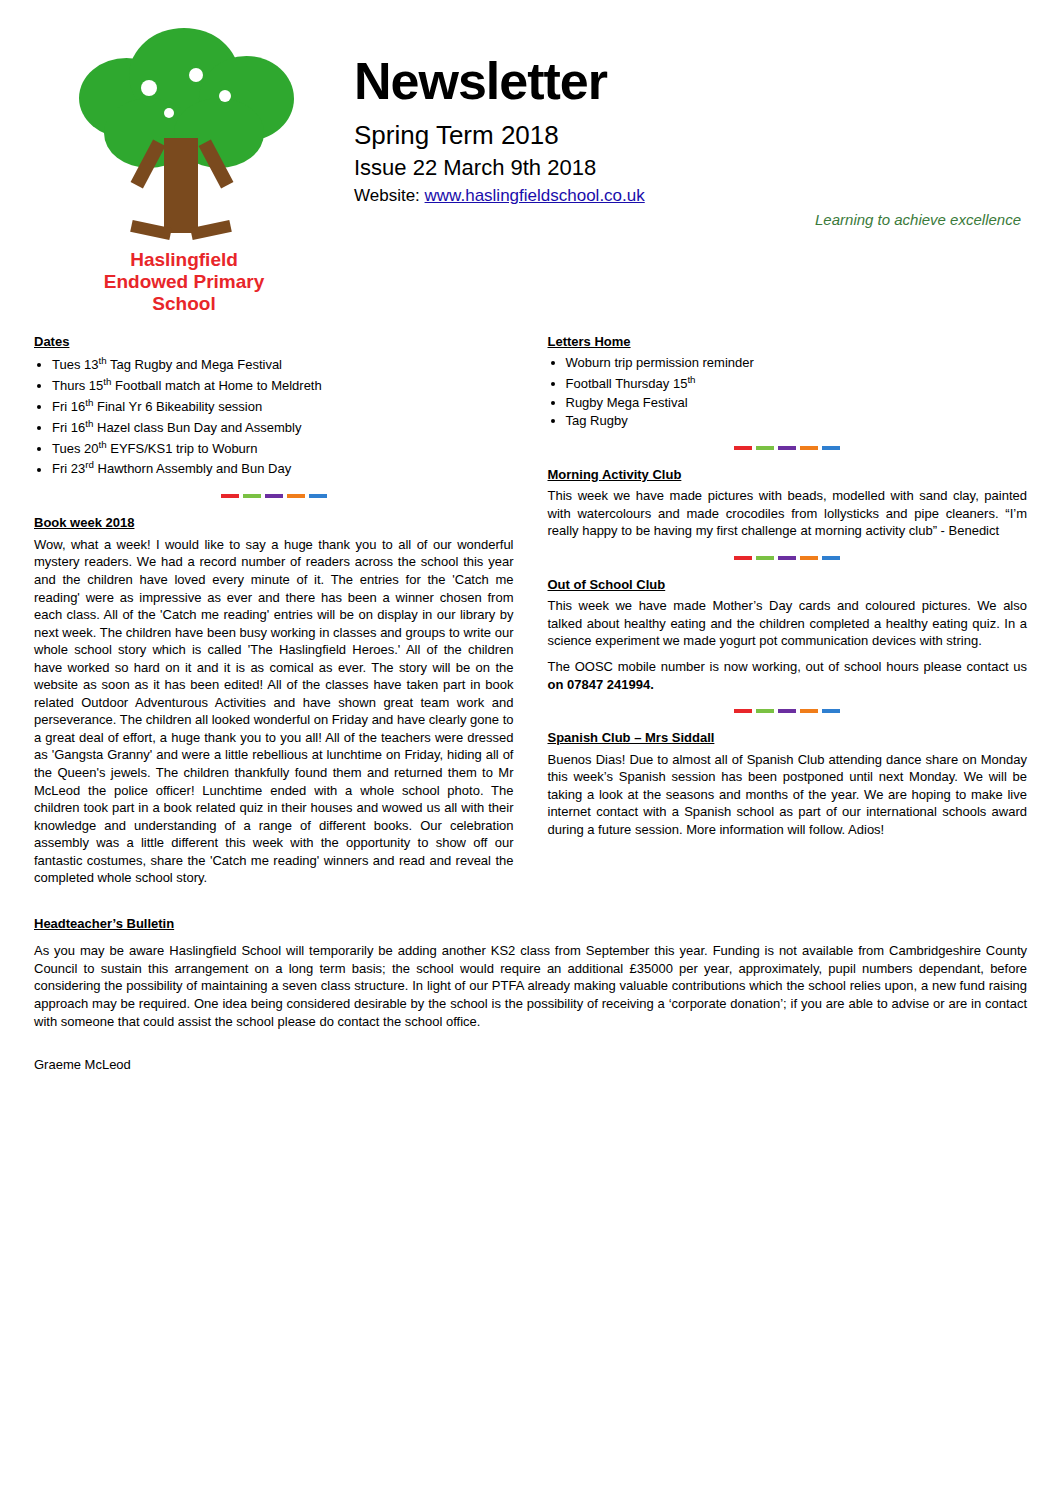Haslingfield
Endowed Primary
School
Newsletter
Spring Term 2018
Issue 22 March 9th 2018
Website: www.haslingfieldschool.co.uk
Learning to achieve excellence
Dates
Tues 13th Tag Rugby and Mega Festival
Thurs 15th Football match at Home to Meldreth
Fri 16th Final Yr 6 Bikeability session
Fri 16th Hazel class Bun Day and Assembly
Tues 20th EYFS/KS1 trip to Woburn
Fri 23rd Hawthorn Assembly and Bun Day
Book week 2018
Wow, what a week! I would like to say a huge thank you to all of our wonderful mystery readers. We had a record number of readers across the school this year and the children have loved every minute of it. The entries for the 'Catch me reading' were as impressive as ever and there has been a winner chosen from each class. All of the 'Catch me reading' entries will be on display in our library by next week. The children have been busy working in classes and groups to write our whole school story which is called 'The Haslingfield Heroes.' All of the children have worked so hard on it and it is as comical as ever. The story will be on the website as soon as it has been edited! All of the classes have taken part in book related Outdoor Adventurous Activities and have shown great team work and perseverance. The children all looked wonderful on Friday and have clearly gone to a great deal of effort, a huge thank you to you all! All of the teachers were dressed as 'Gangsta Granny' and were a little rebellious at lunchtime on Friday, hiding all of the Queen's jewels. The children thankfully found them and returned them to Mr McLeod the police officer! Lunchtime ended with a whole school photo. The children took part in a book related quiz in their houses and wowed us all with their knowledge and understanding of a range of different books. Our celebration assembly was a little different this week with the opportunity to show off our fantastic costumes, share the 'Catch me reading' winners and read and reveal the completed whole school story.
Letters Home
Woburn trip permission reminder
Football Thursday 15th
Rugby Mega Festival
Tag Rugby
Morning Activity Club
This week we have made pictures with beads, modelled with sand clay, painted with watercolours and made crocodiles from lollysticks and pipe cleaners. “I’m really happy to be having my first challenge at morning activity club” - Benedict
Out of School Club
This week we have made Mother’s Day cards and coloured pictures. We also talked about healthy eating and the children completed a healthy eating quiz. In a science experiment we made yogurt pot communication devices with string.
The OOSC mobile number is now working, out of school hours please contact us on 07847 241994.
Spanish Club – Mrs Siddall
Buenos Dias! Due to almost all of Spanish Club attending dance share on Monday this week’s Spanish session has been postponed until next Monday. We will be taking a look at the seasons and months of the year. We are hoping to make live internet contact with a Spanish school as part of our international schools award during a future session. More information will follow. Adios!
Headteacher’s Bulletin
As you may be aware Haslingfield School will temporarily be adding another KS2 class from September this year. Funding is not available from Cambridgeshire County Council to sustain this arrangement on a long term basis; the school would require an additional £35000 per year, approximately, pupil numbers dependant, before considering the possibility of maintaining a seven class structure. In light of our PTFA already making valuable contributions which the school relies upon, a new fund raising approach may be required. One idea being considered desirable by the school is the possibility of receiving a ‘corporate donation’; if you are able to advise or are in contact with someone that could assist the school please do contact the school office.
Graeme McLeod